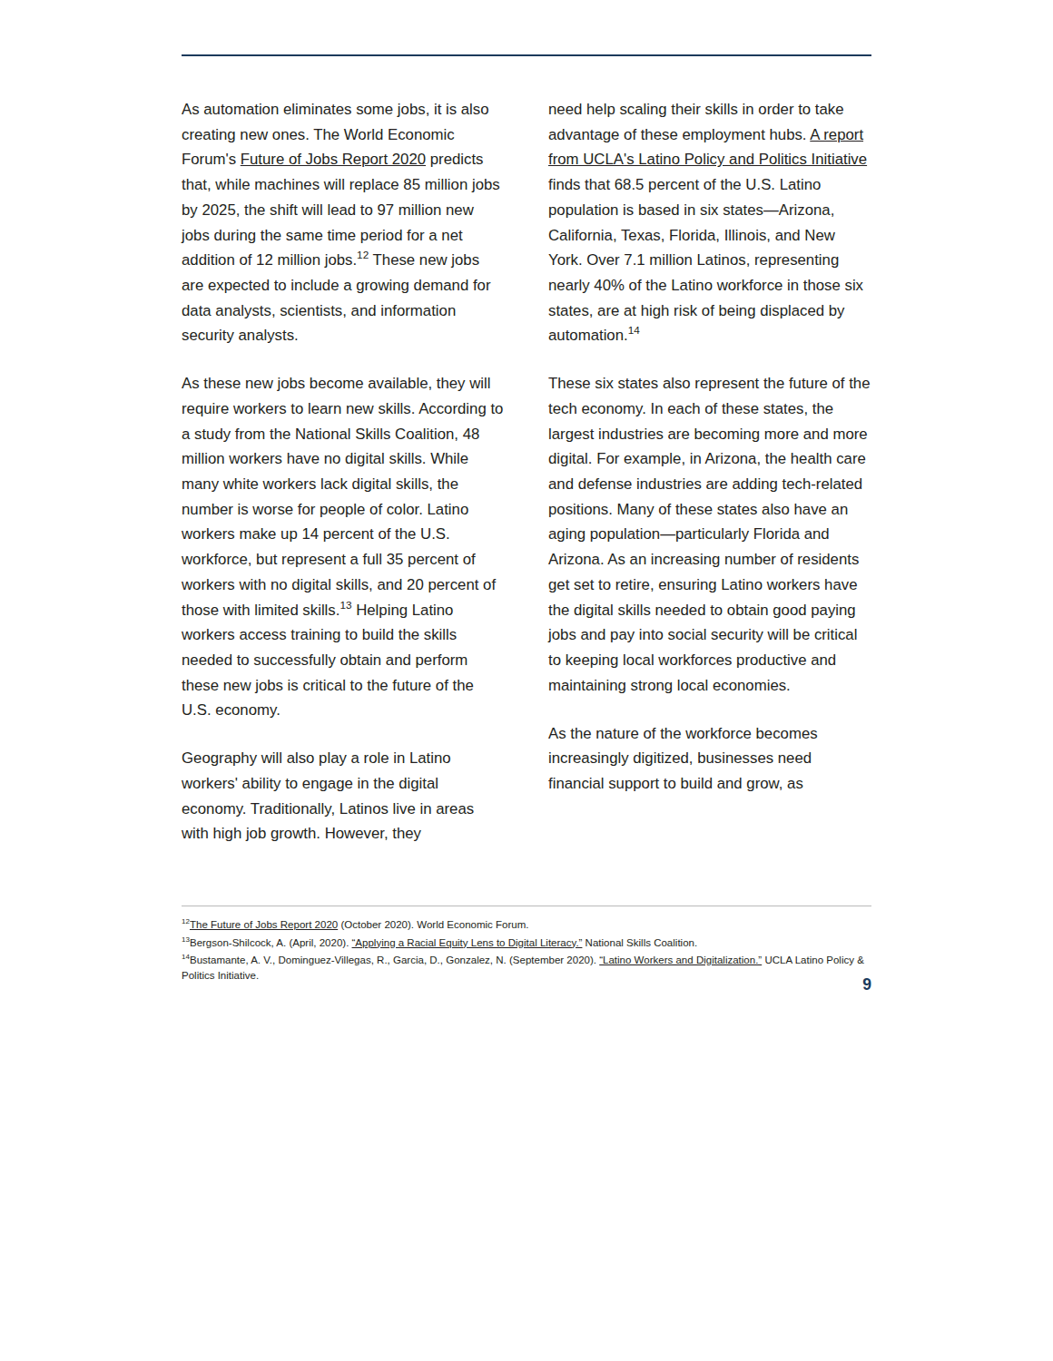As automation eliminates some jobs, it is also creating new ones. The World Economic Forum's Future of Jobs Report 2020 predicts that, while machines will replace 85 million jobs by 2025, the shift will lead to 97 million new jobs during the same time period for a net addition of 12 million jobs.12 These new jobs are expected to include a growing demand for data analysts, scientists, and information security analysts.
As these new jobs become available, they will require workers to learn new skills. According to a study from the National Skills Coalition, 48 million workers have no digital skills. While many white workers lack digital skills, the number is worse for people of color. Latino workers make up 14 percent of the U.S. workforce, but represent a full 35 percent of workers with no digital skills, and 20 percent of those with limited skills.13 Helping Latino workers access training to build the skills needed to successfully obtain and perform these new jobs is critical to the future of the U.S. economy.
Geography will also play a role in Latino workers' ability to engage in the digital economy. Traditionally, Latinos live in areas with high job growth. However, they
need help scaling their skills in order to take advantage of these employment hubs. A report from UCLA's Latino Policy and Politics Initiative finds that 68.5 percent of the U.S. Latino population is based in six states—Arizona, California, Texas, Florida, Illinois, and New York. Over 7.1 million Latinos, representing nearly 40% of the Latino workforce in those six states, are at high risk of being displaced by automation.14
These six states also represent the future of the tech economy. In each of these states, the largest industries are becoming more and more digital. For example, in Arizona, the health care and defense industries are adding tech-related positions. Many of these states also have an aging population—particularly Florida and Arizona. As an increasing number of residents get set to retire, ensuring Latino workers have the digital skills needed to obtain good paying jobs and pay into social security will be critical to keeping local workforces productive and maintaining strong local economies.
As the nature of the workforce becomes increasingly digitized, businesses need financial support to build and grow, as
12The Future of Jobs Report 2020 (October 2020). World Economic Forum.
13Bergson-Shilcock, A. (April, 2020). “Applying a Racial Equity Lens to Digital Literacy.” National Skills Coalition.
14Bustamante, A. V., Dominguez-Villegas, R., Garcia, D., Gonzalez, N. (September 2020). “Latino Workers and Digitalization.” UCLA Latino Policy & Politics Initiative.
9